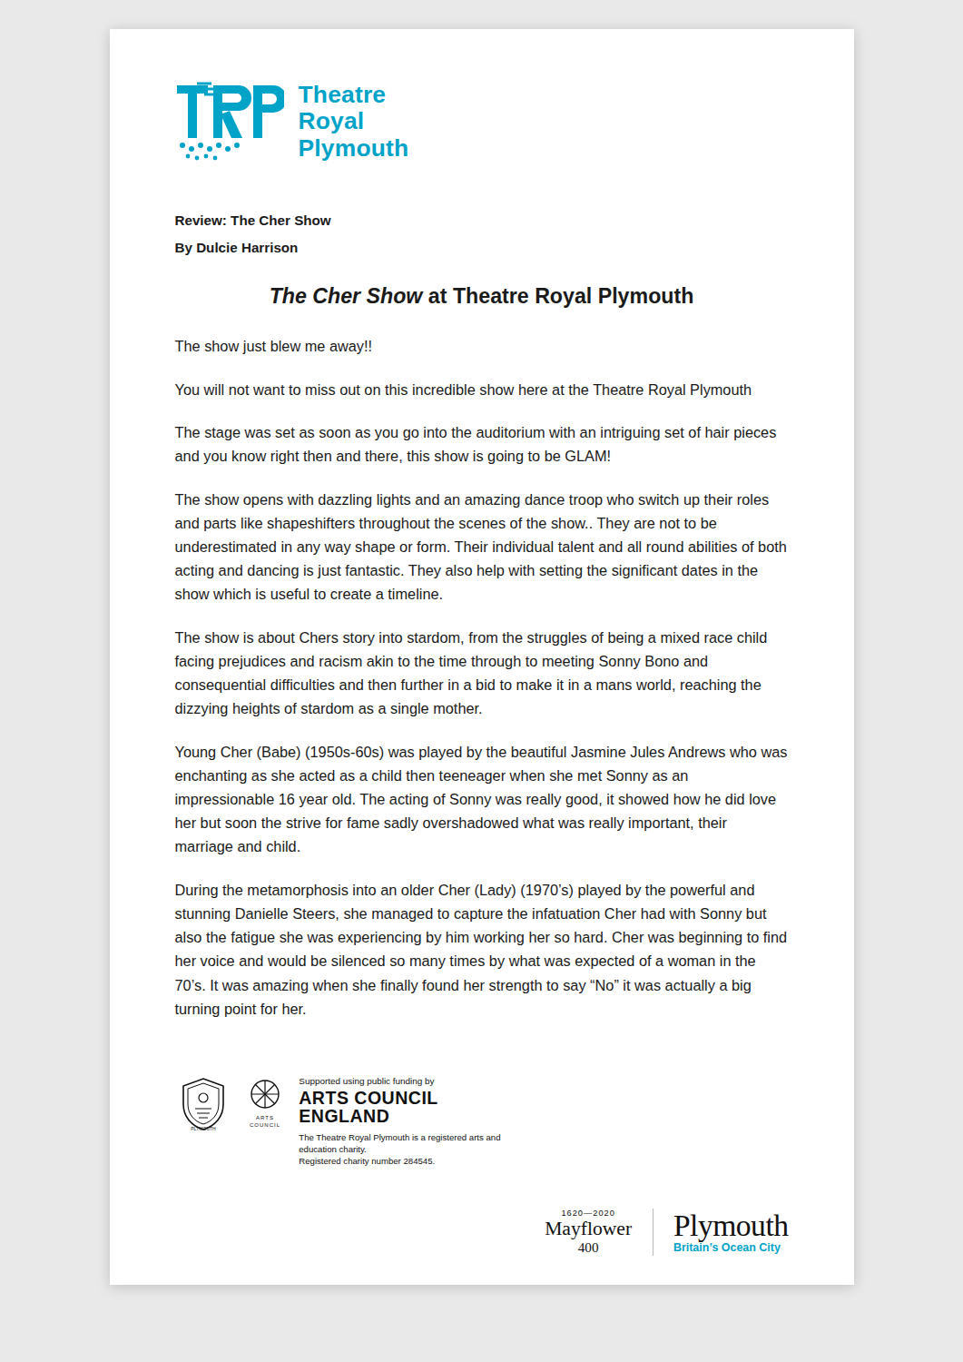Theatre
Royal
Plymouth
Review: The Cher Show
By Dulcie Harrison
The Cher Show at Theatre Royal Plymouth
The show just blew me away!!
You will not want to miss out on this incredible show here at the Theatre Royal Plymouth
The stage was set as soon as you go into the auditorium with an intriguing set of hair pieces and you know right then and there, this show is going to be GLAM!
The show opens with dazzling lights and an amazing dance troop who switch up their roles and parts like shapeshifters throughout the scenes of the show.. They are not to be underestimated in any way shape or form. Their individual talent and all round abilities of both acting and dancing is just fantastic. They also help with setting the significant dates in the show which is useful to create a timeline.
The show is about Chers story into stardom, from the struggles of being a mixed race child facing prejudices and racism akin to the time through to meeting Sonny Bono and consequential difficulties and then further in a bid to make it in a mans world, reaching the dizzying heights of stardom as a single mother.
Young Cher (Babe) (1950s-60s) was played by the beautiful Jasmine Jules Andrews who was enchanting as she acted as a child then teeneager when she met Sonny as an impressionable 16 year old. The acting of Sonny was really good, it showed how he did love her but soon the strive for fame sadly overshadowed what was really important, their marriage and child.
During the metamorphosis into an older Cher (Lady) (1970’s) played by the powerful and stunning Danielle Steers, she managed to capture the infatuation Cher had with Sonny but also the fatigue she was experiencing by him working her so hard. Cher was beginning to find her voice and would be silenced so many times by what was expected of a woman in the 70’s. It was amazing when she finally found her strength to say “No” it was actually a big turning point for her.
PLYMOUTH
ARTS COUNCIL
Supported using public funding by Arts Council England
The Theatre Royal Plymouth is a registered arts and education charity.
Registered charity number 284545.
1620—2020 Mayflower 400
Plymouth Britain’s Ocean City